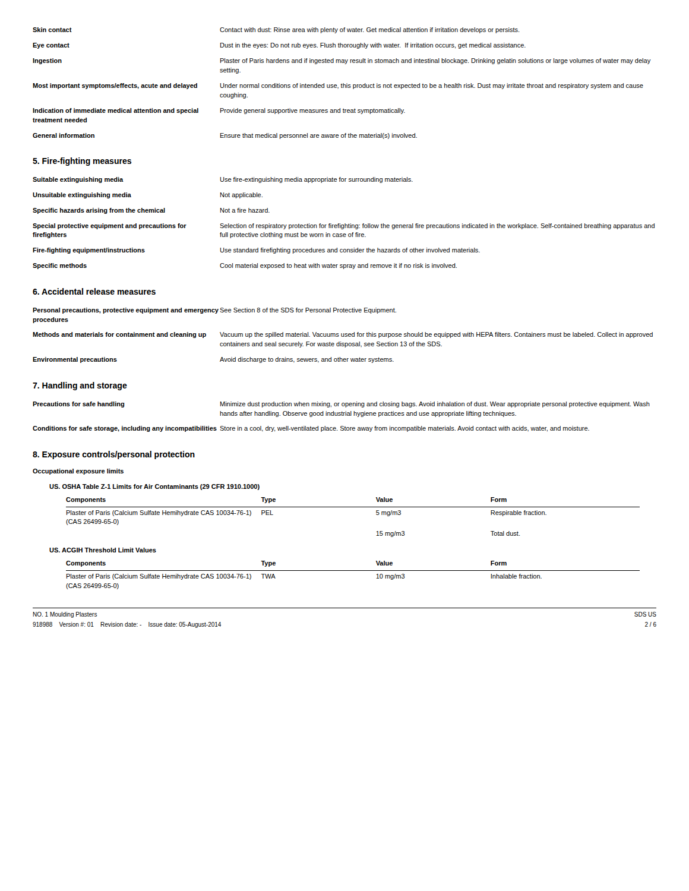| Skin contact | Contact with dust: Rinse area with plenty of water. Get medical attention if irritation develops or persists. |
| Eye contact | Dust in the eyes: Do not rub eyes. Flush thoroughly with water. If irritation occurs, get medical assistance. |
| Ingestion | Plaster of Paris hardens and if ingested may result in stomach and intestinal blockage. Drinking gelatin solutions or large volumes of water may delay setting. |
| Most important symptoms/effects, acute and delayed | Under normal conditions of intended use, this product is not expected to be a health risk. Dust may irritate throat and respiratory system and cause coughing. |
| Indication of immediate medical attention and special treatment needed | Provide general supportive measures and treat symptomatically. |
| General information | Ensure that medical personnel are aware of the material(s) involved. |
5. Fire-fighting measures
| Suitable extinguishing media | Use fire-extinguishing media appropriate for surrounding materials. |
| Unsuitable extinguishing media | Not applicable. |
| Specific hazards arising from the chemical | Not a fire hazard. |
| Special protective equipment and precautions for firefighters | Selection of respiratory protection for firefighting: follow the general fire precautions indicated in the workplace. Self-contained breathing apparatus and full protective clothing must be worn in case of fire. |
| Fire-fighting equipment/instructions | Use standard firefighting procedures and consider the hazards of other involved materials. |
| Specific methods | Cool material exposed to heat with water spray and remove it if no risk is involved. |
6. Accidental release measures
| Personal precautions, protective equipment and emergency procedures | See Section 8 of the SDS for Personal Protective Equipment. |
| Methods and materials for containment and cleaning up | Vacuum up the spilled material. Vacuums used for this purpose should be equipped with HEPA filters. Containers must be labeled. Collect in approved containers and seal securely. For waste disposal, see Section 13 of the SDS. |
| Environmental precautions | Avoid discharge to drains, sewers, and other water systems. |
7. Handling and storage
| Precautions for safe handling | Minimize dust production when mixing, or opening and closing bags. Avoid inhalation of dust. Wear appropriate personal protective equipment. Wash hands after handling. Observe good industrial hygiene practices and use appropriate lifting techniques. |
| Conditions for safe storage, including any incompatibilities | Store in a cool, dry, well-ventilated place. Store away from incompatible materials. Avoid contact with acids, water, and moisture. |
8. Exposure controls/personal protection
Occupational exposure limits
US. OSHA Table Z-1 Limits for Air Contaminants (29 CFR 1910.1000)
| Components | Type | Value | Form |
| --- | --- | --- | --- |
| Plaster of Paris (Calcium Sulfate Hemihydrate CAS 10034-76-1) (CAS 26499-65-0) | PEL | 5 mg/m3 | Respirable fraction. |
| | | 15 mg/m3 | Total dust. |
US. ACGIH Threshold Limit Values
| Components | Type | Value | Form |
| --- | --- | --- | --- |
| Plaster of Paris (Calcium Sulfate Hemihydrate CAS 10034-76-1) (CAS 26499-65-0) | TWA | 10 mg/m3 | Inhalable fraction. |
| NO. 1 Moulding Plasters | SDS US |
| 918988 Version #: 01 Revision date: - Issue date: 05-August-2014 | 2 / 6 |